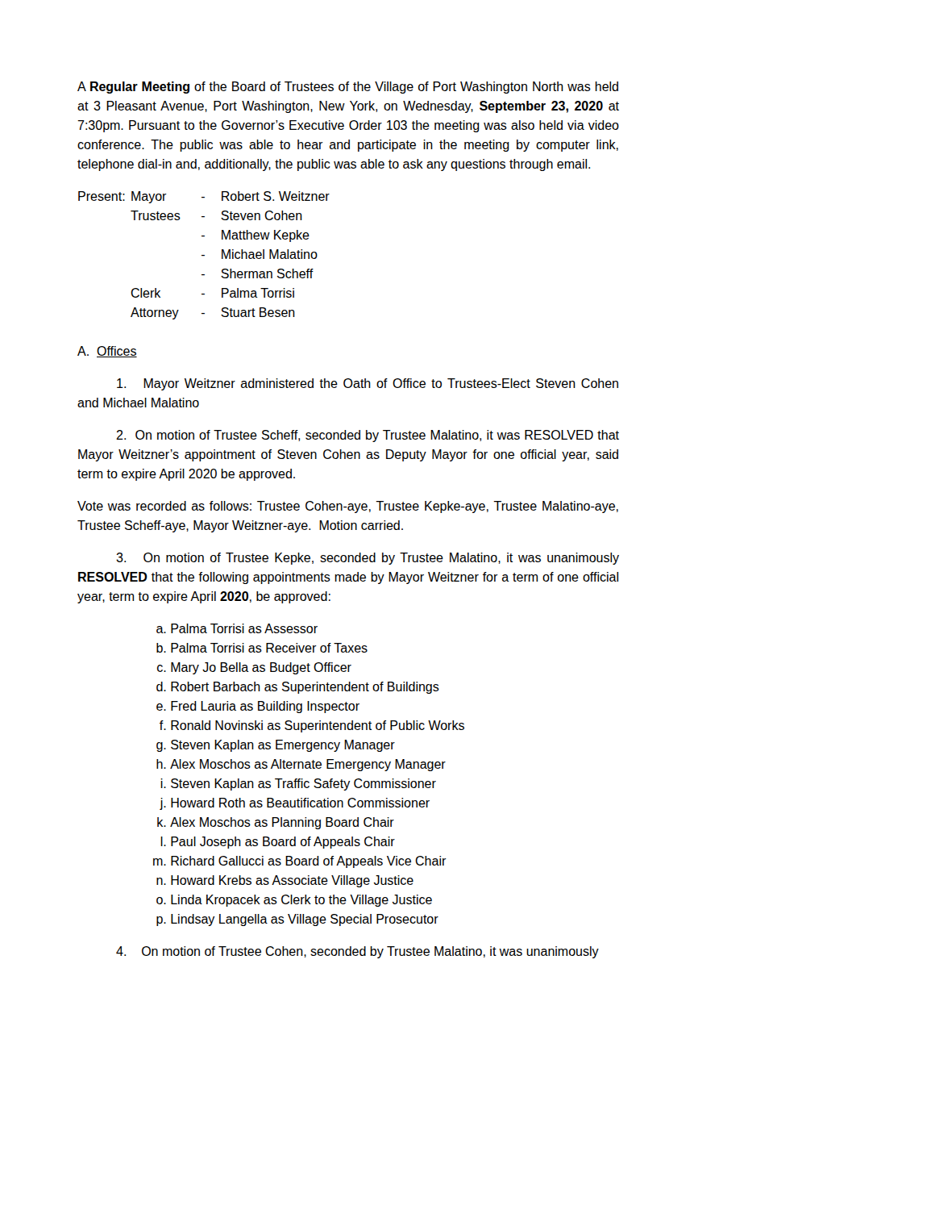A Regular Meeting of the Board of Trustees of the Village of Port Washington North was held at 3 Pleasant Avenue, Port Washington, New York, on Wednesday, September 23, 2020 at 7:30pm. Pursuant to the Governor’s Executive Order 103 the meeting was also held via video conference. The public was able to hear and participate in the meeting by computer link, telephone dial-in and, additionally, the public was able to ask any questions through email.
| Present: | Mayor | - | Robert S. Weitzner |
| | Trustees | - | Steven Cohen |
| | | - | Matthew Kepke |
| | | - | Michael Malatino |
| | | - | Sherman Scheff |
| | Clerk | - | Palma Torrisi |
| | Attorney | - | Stuart Besen |
A. Offices
1. Mayor Weitzner administered the Oath of Office to Trustees-Elect Steven Cohen and Michael Malatino
2. On motion of Trustee Scheff, seconded by Trustee Malatino, it was RESOLVED that Mayor Weitzner’s appointment of Steven Cohen as Deputy Mayor for one official year, said term to expire April 2020 be approved.
Vote was recorded as follows: Trustee Cohen-aye, Trustee Kepke-aye, Trustee Malatino-aye, Trustee Scheff-aye, Mayor Weitzner-aye. Motion carried.
3. On motion of Trustee Kepke, seconded by Trustee Malatino, it was unanimously RESOLVED that the following appointments made by Mayor Weitzner for a term of one official year, term to expire April 2020, be approved:
Palma Torrisi as Assessor
Palma Torrisi as Receiver of Taxes
Mary Jo Bella as Budget Officer
Robert Barbach as Superintendent of Buildings
Fred Lauria as Building Inspector
Ronald Novinski as Superintendent of Public Works
Steven Kaplan as Emergency Manager
Alex Moschos as Alternate Emergency Manager
Steven Kaplan as Traffic Safety Commissioner
Howard Roth as Beautification Commissioner
Alex Moschos as Planning Board Chair
Paul Joseph as Board of Appeals Chair
Richard Gallucci as Board of Appeals Vice Chair
Howard Krebs as Associate Village Justice
Linda Kropacek as Clerk to the Village Justice
Lindsay Langella as Village Special Prosecutor
4. On motion of Trustee Cohen, seconded by Trustee Malatino, it was unanimously